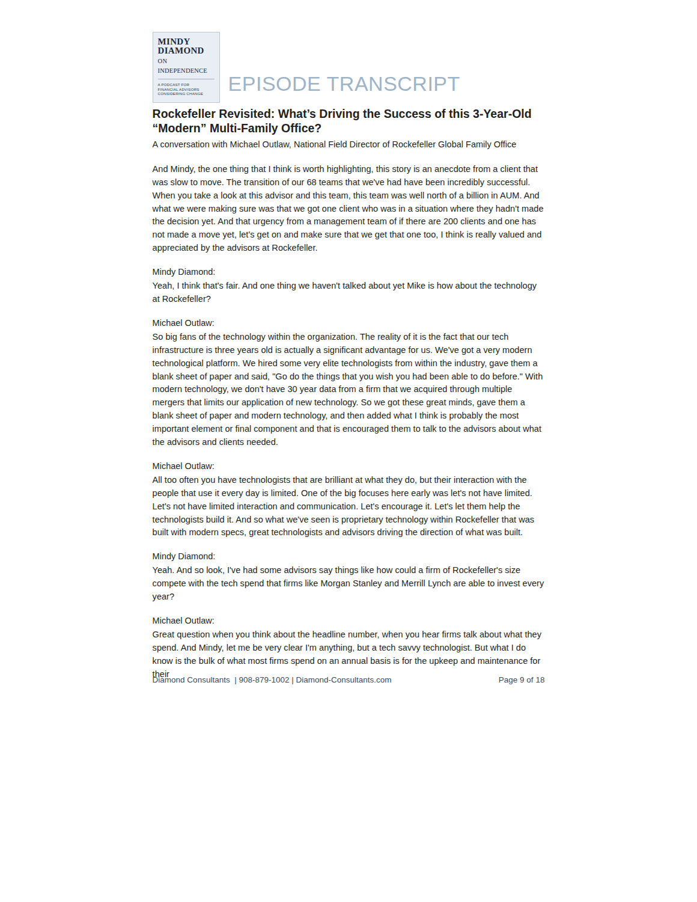Mindy
Diamond
on
Independence
A podcast for
financial advisors
considering change
EPISODE TRANSCRIPT
Rockefeller Revisited: What’s Driving the Success of this 3-Year-Old “Modern” Multi-Family Office?
A conversation with Michael Outlaw, National Field Director of Rockefeller Global Family Office
And Mindy, the one thing that I think is worth highlighting, this story is an anecdote from a client that was slow to move. The transition of our 68 teams that we've had have been incredibly successful. When you take a look at this advisor and this team, this team was well north of a billion in AUM. And what we were making sure was that we got one client who was in a situation where they hadn't made the decision yet. And that urgency from a management team of if there are 200 clients and one has not made a move yet, let's get on and make sure that we get that one too, I think is really valued and appreciated by the advisors at Rockefeller.
Mindy Diamond:
Yeah, I think that's fair. And one thing we haven't talked about yet Mike is how about the technology at Rockefeller?
Michael Outlaw:
So big fans of the technology within the organization. The reality of it is the fact that our tech infrastructure is three years old is actually a significant advantage for us. We've got a very modern technological platform. We hired some very elite technologists from within the industry, gave them a blank sheet of paper and said, "Go do the things that you wish you had been able to do before." With modern technology, we don't have 30 year data from a firm that we acquired through multiple mergers that limits our application of new technology. So we got these great minds, gave them a blank sheet of paper and modern technology, and then added what I think is probably the most important element or final component and that is encouraged them to talk to the advisors about what the advisors and clients needed.
Michael Outlaw:
All too often you have technologists that are brilliant at what they do, but their interaction with the people that use it every day is limited. One of the big focuses here early was let's not have limited. Let's not have limited interaction and communication. Let's encourage it. Let's let them help the technologists build it. And so what we've seen is proprietary technology within Rockefeller that was built with modern specs, great technologists and advisors driving the direction of what was built.
Mindy Diamond:
Yeah. And so look, I've had some advisors say things like how could a firm of Rockefeller's size compete with the tech spend that firms like Morgan Stanley and Merrill Lynch are able to invest every year?
Michael Outlaw:
Great question when you think about the headline number, when you hear firms talk about what they spend. And Mindy, let me be very clear I'm anything, but a tech savvy technologist. But what I do know is the bulk of what most firms spend on an annual basis is for the upkeep and maintenance for their
Diamond Consultants | 908-879-1002 | Diamond-Consultants.com
Page 9 of 18